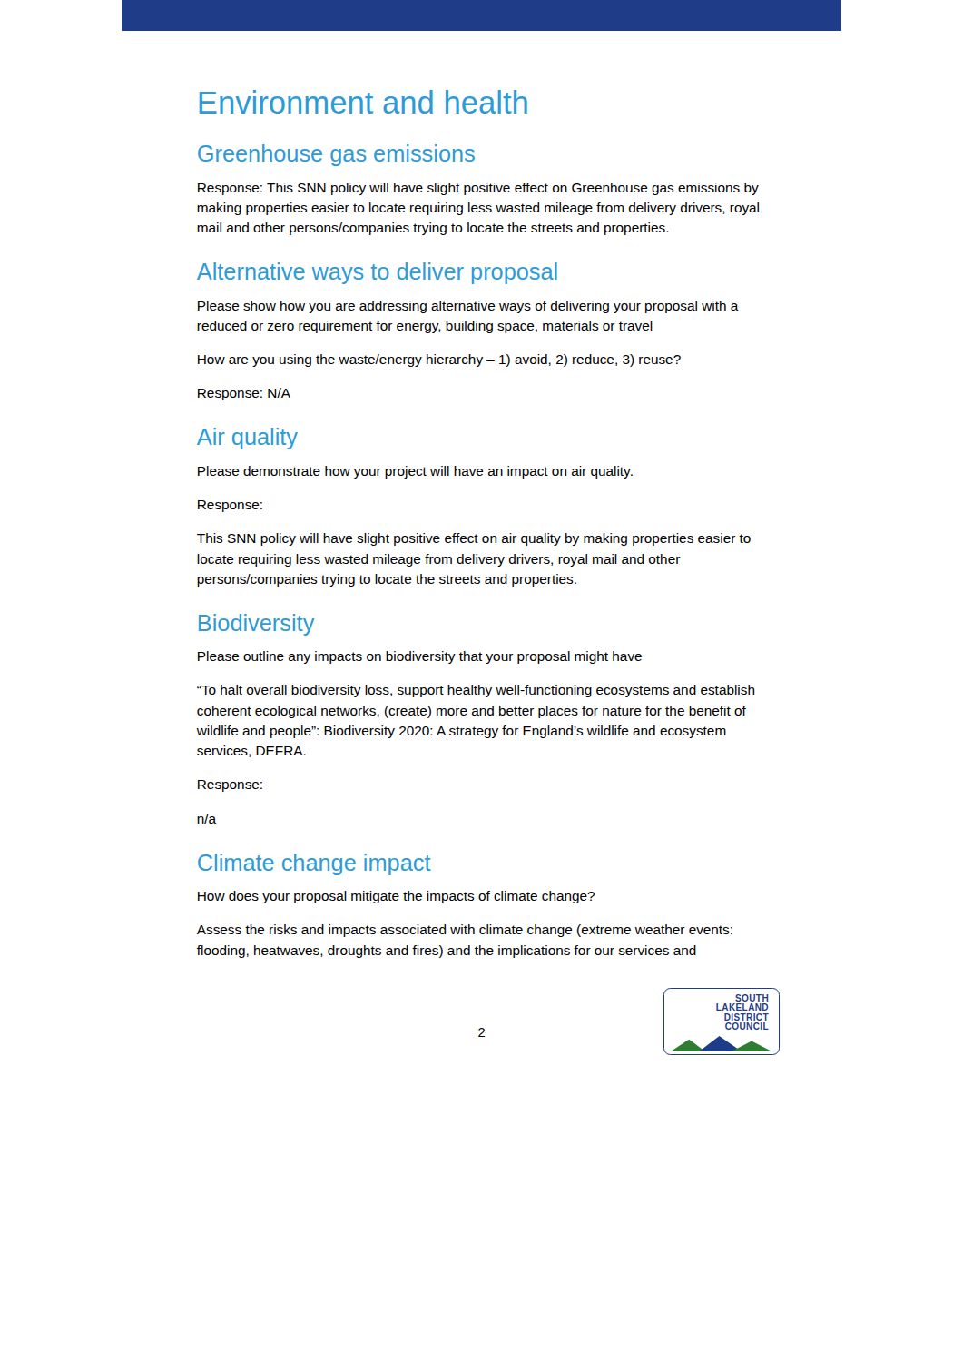Environment and health
Greenhouse gas emissions
Response: This SNN policy will have slight positive effect on Greenhouse gas emissions by making properties easier to locate requiring less wasted mileage from delivery drivers, royal mail and other persons/companies trying to locate the streets and properties.
Alternative ways to deliver proposal
Please show how you are addressing alternative ways of delivering your proposal with a reduced or zero requirement for energy, building space, materials or travel
How are you using the waste/energy hierarchy – 1) avoid, 2) reduce, 3) reuse?
Response: N/A
Air quality
Please demonstrate how your project will have an impact on air quality.
Response:
This SNN policy will have slight positive effect on air quality by making properties easier to locate requiring less wasted mileage from delivery drivers, royal mail and other persons/companies trying to locate the streets and properties.
Biodiversity
Please outline any impacts on biodiversity that your proposal might have
“To halt overall biodiversity loss, support healthy well-functioning ecosystems and establish coherent ecological networks, (create) more and better places for nature for the benefit of wildlife and people”: Biodiversity 2020: A strategy for England’s wildlife and ecosystem services, DEFRA.
Response:
n/a
Climate change impact
How does your proposal mitigate the impacts of climate change?
Assess the risks and impacts associated with climate change (extreme weather events: flooding, heatwaves, droughts and fires) and the implications for our services and
2
SOUTH
LAKELAND
DISTRICT
COUNCIL